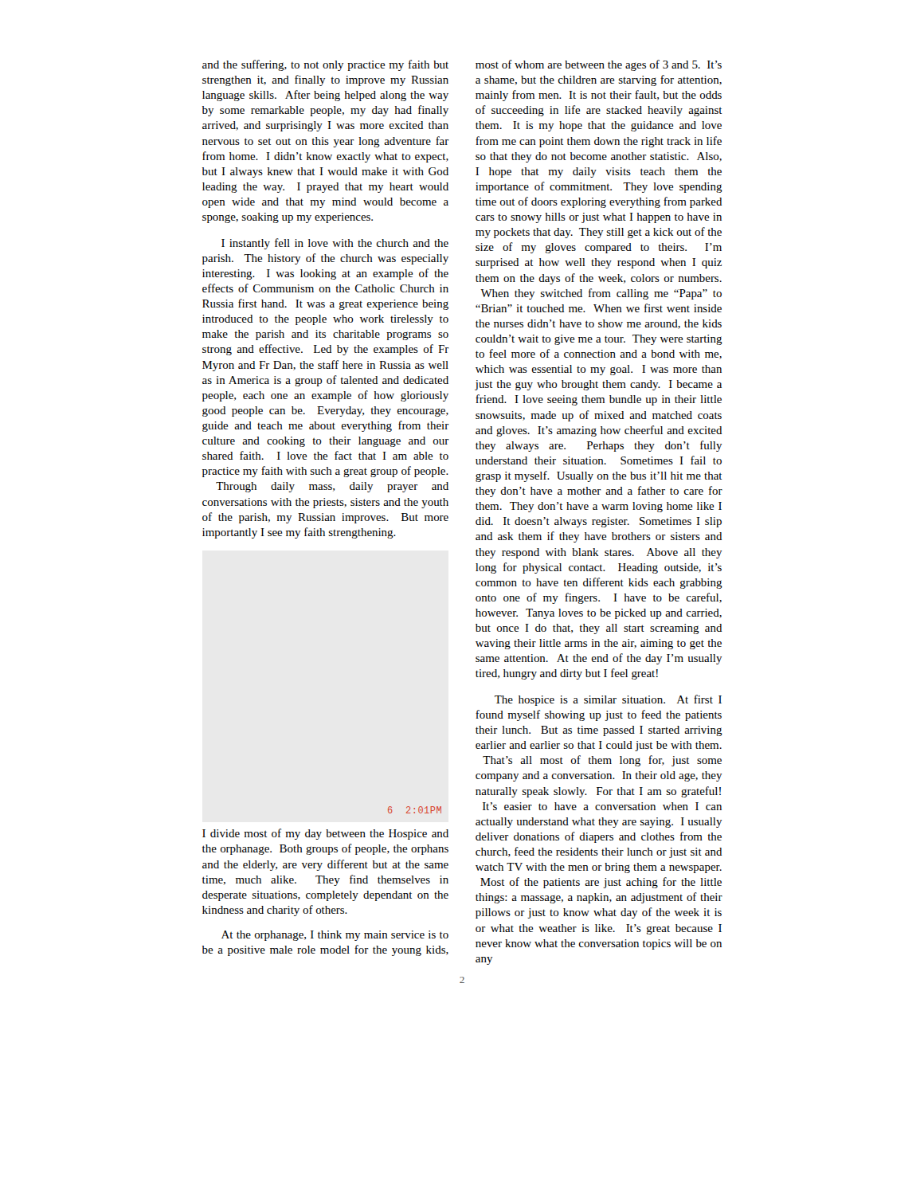and the suffering, to not only practice my faith but strengthen it, and finally to improve my Russian language skills. After being helped along the way by some remarkable people, my day had finally arrived, and surprisingly I was more excited than nervous to set out on this year long adventure far from home. I didn’t know exactly what to expect, but I always knew that I would make it with God leading the way. I prayed that my heart would open wide and that my mind would become a sponge, soaking up my experiences.
I instantly fell in love with the church and the parish. The history of the church was especially interesting. I was looking at an example of the effects of Communism on the Catholic Church in Russia first hand. It was a great experience being introduced to the people who work tirelessly to make the parish and its charitable programs so strong and effective. Led by the examples of Fr Myron and Fr Dan, the staff here in Russia as well as in America is a group of talented and dedicated people, each one an example of how gloriously good people can be. Everyday, they encourage, guide and teach me about everything from their culture and cooking to their language and our shared faith. I love the fact that I am able to practice my faith with such a great group of people. Through daily mass, daily prayer and conversations with the priests, sisters and the youth of the parish, my Russian improves. But more importantly I see my faith strengthening.
6 2:01PM
I divide most of my day between the Hospice and the orphanage. Both groups of people, the orphans and the elderly, are very different but at the same time, much alike. They find themselves in desperate situations, completely dependant on the kindness and charity of others.
At the orphanage, I think my main service is to be a positive male role model for the young kids, most of whom are between the ages of 3 and 5. It’s a shame, but the children are starving for attention, mainly from men. It is not their fault, but the odds of succeeding in life are stacked heavily against them. It is my hope that the guidance and love from me can point them down the right track in life so that they do not become another statistic. Also, I hope that my daily visits teach them the importance of commitment. They love spending time out of doors exploring everything from parked cars to snowy hills or just what I happen to have in my pockets that day. They still get a kick out of the size of my gloves compared to theirs. I’m surprised at how well they respond when I quiz them on the days of the week, colors or numbers. When they switched from calling me “Papa” to “Brian” it touched me. When we first went inside the nurses didn’t have to show me around, the kids couldn’t wait to give me a tour. They were starting to feel more of a connection and a bond with me, which was essential to my goal. I was more than just the guy who brought them candy. I became a friend. I love seeing them bundle up in their little snowsuits, made up of mixed and matched coats and gloves. It’s amazing how cheerful and excited they always are. Perhaps they don’t fully understand their situation. Sometimes I fail to grasp it myself. Usually on the bus it’ll hit me that they don’t have a mother and a father to care for them. They don’t have a warm loving home like I did. It doesn’t always register. Sometimes I slip and ask them if they have brothers or sisters and they respond with blank stares. Above all they long for physical contact. Heading outside, it’s common to have ten different kids each grabbing onto one of my fingers. I have to be careful, however. Tanya loves to be picked up and carried, but once I do that, they all start screaming and waving their little arms in the air, aiming to get the same attention. At the end of the day I’m usually tired, hungry and dirty but I feel great!
The hospice is a similar situation. At first I found myself showing up just to feed the patients their lunch. But as time passed I started arriving earlier and earlier so that I could just be with them. That’s all most of them long for, just some company and a conversation. In their old age, they naturally speak slowly. For that I am so grateful! It’s easier to have a conversation when I can actually understand what they are saying. I usually deliver donations of diapers and clothes from the church, feed the residents their lunch or just sit and watch TV with the men or bring them a newspaper. Most of the patients are just aching for the little things: a massage, a napkin, an adjustment of their pillows or just to know what day of the week it is or what the weather is like. It’s great because I never know what the conversation topics will be on any
2